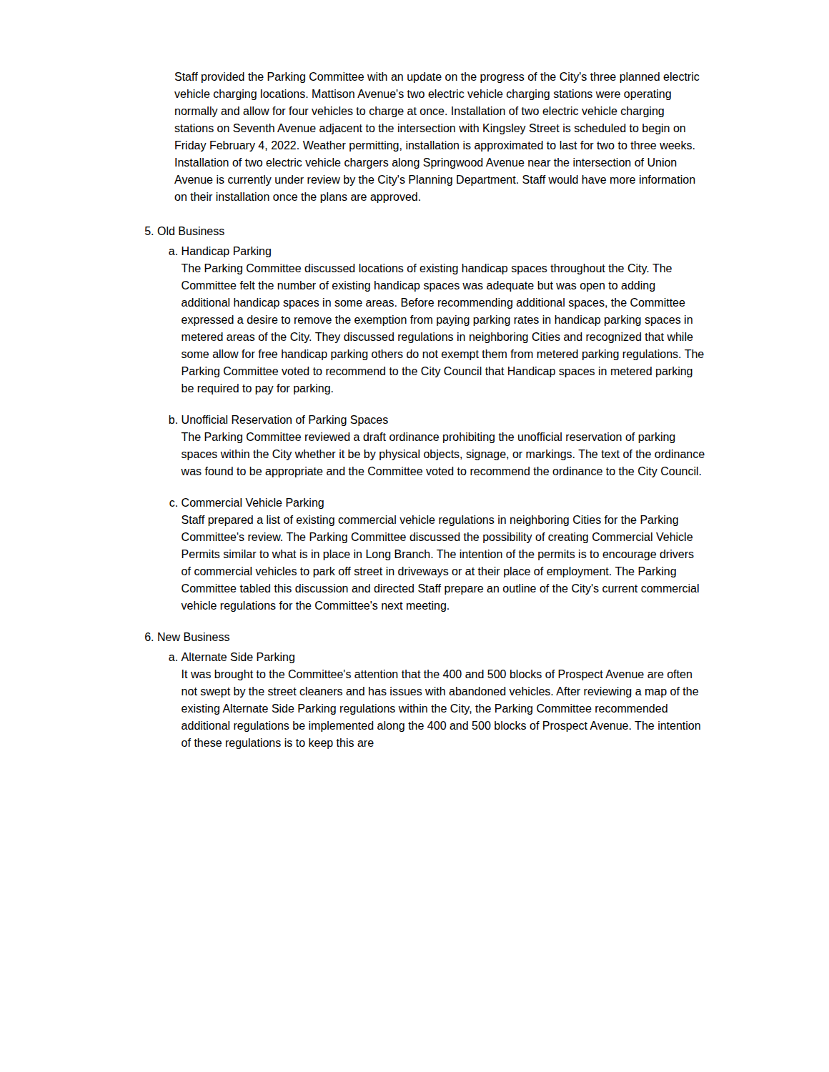Staff provided the Parking Committee with an update on the progress of the City's three planned electric vehicle charging locations. Mattison Avenue's two electric vehicle charging stations were operating normally and allow for four vehicles to charge at once. Installation of two electric vehicle charging stations on Seventh Avenue adjacent to the intersection with Kingsley Street is scheduled to begin on Friday February 4, 2022. Weather permitting, installation is approximated to last for two to three weeks. Installation of two electric vehicle chargers along Springwood Avenue near the intersection of Union Avenue is currently under review by the City's Planning Department. Staff would have more information on their installation once the plans are approved.
Old Business
Handicap Parking
The Parking Committee discussed locations of existing handicap spaces throughout the City. The Committee felt the number of existing handicap spaces was adequate but was open to adding additional handicap spaces in some areas. Before recommending additional spaces, the Committee expressed a desire to remove the exemption from paying parking rates in handicap parking spaces in metered areas of the City. They discussed regulations in neighboring Cities and recognized that while some allow for free handicap parking others do not exempt them from metered parking regulations. The Parking Committee voted to recommend to the City Council that Handicap spaces in metered parking be required to pay for parking.
Unofficial Reservation of Parking Spaces
The Parking Committee reviewed a draft ordinance prohibiting the unofficial reservation of parking spaces within the City whether it be by physical objects, signage, or markings. The text of the ordinance was found to be appropriate and the Committee voted to recommend the ordinance to the City Council.
Commercial Vehicle Parking
Staff prepared a list of existing commercial vehicle regulations in neighboring Cities for the Parking Committee's review. The Parking Committee discussed the possibility of creating Commercial Vehicle Permits similar to what is in place in Long Branch. The intention of the permits is to encourage drivers of commercial vehicles to park off street in driveways or at their place of employment. The Parking Committee tabled this discussion and directed Staff prepare an outline of the City's current commercial vehicle regulations for the Committee's next meeting.
New Business
Alternate Side Parking
It was brought to the Committee's attention that the 400 and 500 blocks of Prospect Avenue are often not swept by the street cleaners and has issues with abandoned vehicles. After reviewing a map of the existing Alternate Side Parking regulations within the City, the Parking Committee recommended additional regulations be implemented along the 400 and 500 blocks of Prospect Avenue. The intention of these regulations is to keep this are